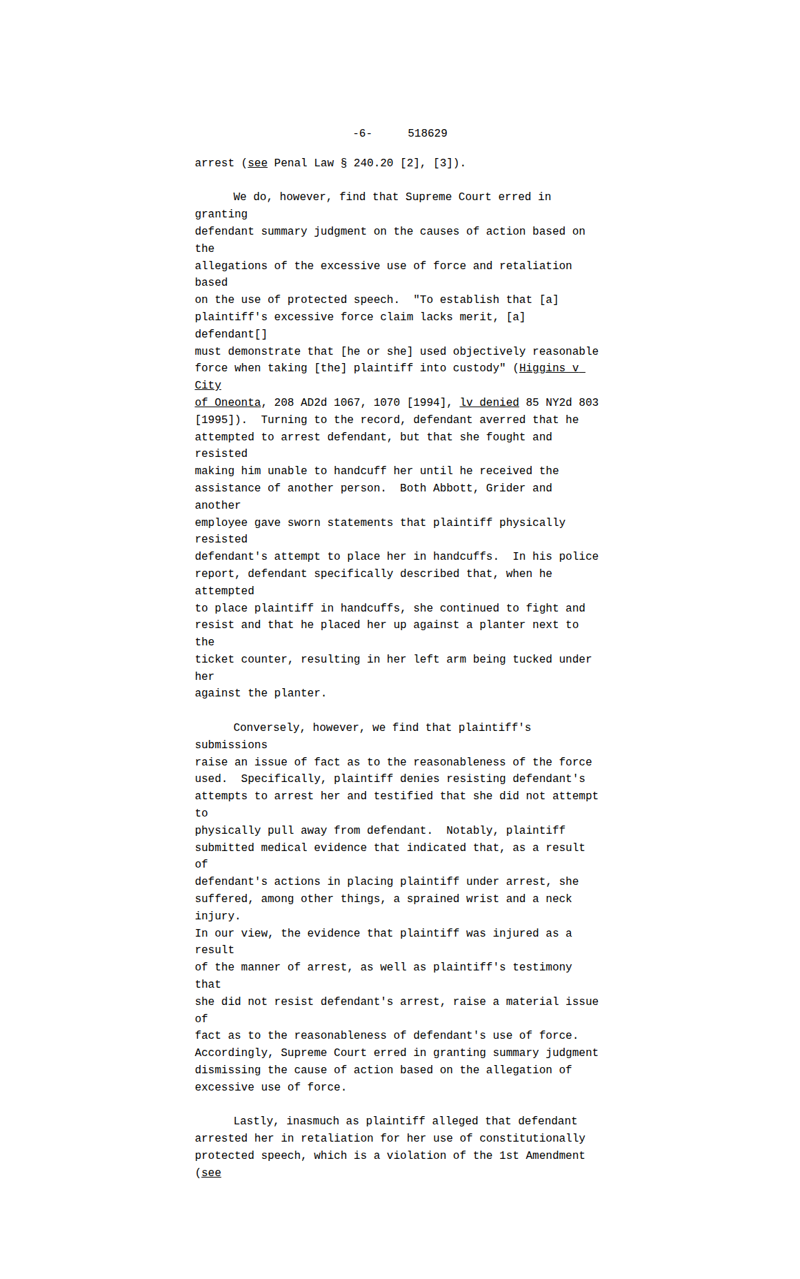-6- 518629
arrest (see Penal Law § 240.20 [2], [3]).
We do, however, find that Supreme Court erred in granting defendant summary judgment on the causes of action based on the allegations of the excessive use of force and retaliation based on the use of protected speech. "To establish that [a] plaintiff's excessive force claim lacks merit, [a] defendant[] must demonstrate that [he or she] used objectively reasonable force when taking [the] plaintiff into custody" (Higgins v City of Oneonta, 208 AD2d 1067, 1070 [1994], lv denied 85 NY2d 803 [1995]). Turning to the record, defendant averred that he attempted to arrest defendant, but that she fought and resisted making him unable to handcuff her until he received the assistance of another person. Both Abbott, Grider and another employee gave sworn statements that plaintiff physically resisted defendant's attempt to place her in handcuffs. In his police report, defendant specifically described that, when he attempted to place plaintiff in handcuffs, she continued to fight and resist and that he placed her up against a planter next to the ticket counter, resulting in her left arm being tucked under her against the planter.
Conversely, however, we find that plaintiff's submissions raise an issue of fact as to the reasonableness of the force used. Specifically, plaintiff denies resisting defendant's attempts to arrest her and testified that she did not attempt to physically pull away from defendant. Notably, plaintiff submitted medical evidence that indicated that, as a result of defendant's actions in placing plaintiff under arrest, she suffered, among other things, a sprained wrist and a neck injury. In our view, the evidence that plaintiff was injured as a result of the manner of arrest, as well as plaintiff's testimony that she did not resist defendant's arrest, raise a material issue of fact as to the reasonableness of defendant's use of force. Accordingly, Supreme Court erred in granting summary judgment dismissing the cause of action based on the allegation of excessive use of force.
Lastly, inasmuch as plaintiff alleged that defendant arrested her in retaliation for her use of constitutionally protected speech, which is a violation of the 1st Amendment (see